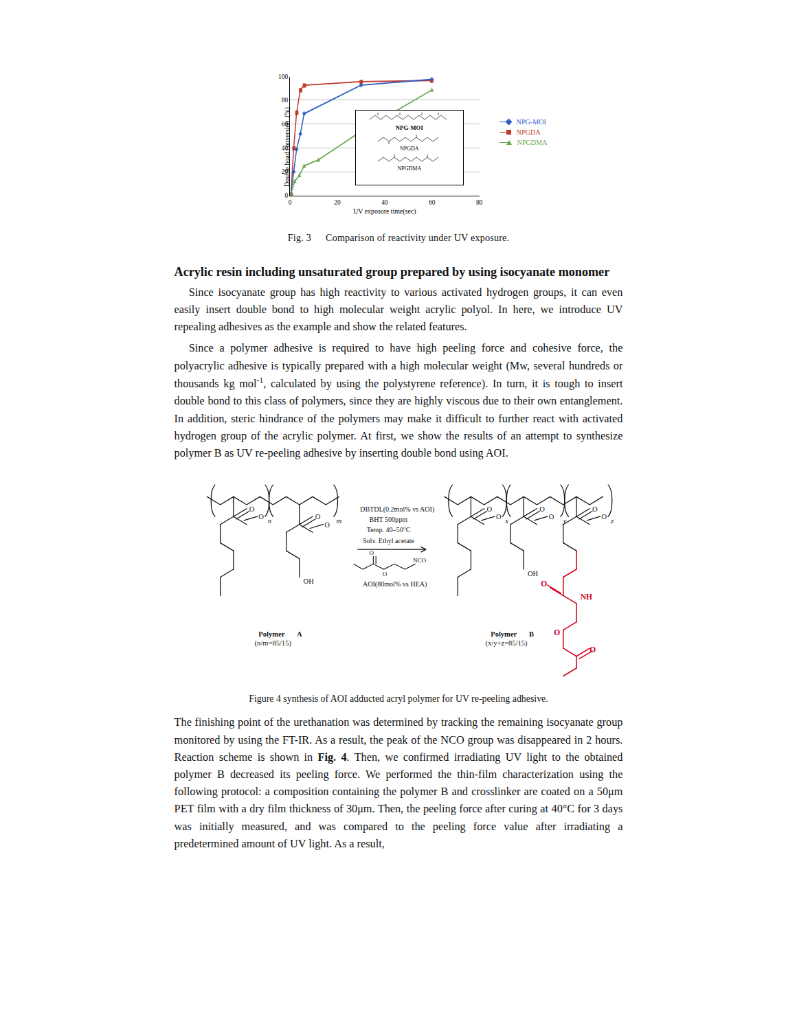Double boad conversion (%)
100 80 60 40 20 0 0 20 40 60 80
UV exposure time(sec)
NPG-MOI
NPGDA
NPGDMA
NPG-MOI
NPGDA
NPGDMA
Fig. 3 Comparison of reactivity under UV exposure.
Acrylic resin including unsaturated group prepared by using isocyanate monomer
Since isocyanate group has high reactivity to various activated hydrogen groups, it can even easily insert double bond to high molecular weight acrylic polyol. In here, we introduce UV repealing adhesives as the example and show the related features.
Since a polymer adhesive is required to have high peeling force and cohesive force, the polyacrylic adhesive is typically prepared with a high molecular weight (Mw, several hundreds or thousands kg mol-1, calculated by using the polystyrene reference). In turn, it is tough to insert double bond to this class of polymers, since they are highly viscous due to their own entanglement. In addition, steric hindrance of the polymers may make it difficult to further react with activated hydrogen group of the acrylic polymer. At first, we show the results of an attempt to synthesize polymer B as UV re-peeling adhesive by inserting double bond using AOI.
O O O O OH n m DBTDL(0.2mol% vs AOI) BHT 500ppm Temp. 40–50°C Solv. Ethyl acetate AOI(80mol% vs HEA) O O NCO O O O O O O OH x y z O NH O O Polymer A (n/m=85/15) Polymer B (x/y+z=85/15)
Figure 4 synthesis of AOI adducted acryl polymer for UV re-peeling adhesive.
The finishing point of the urethanation was determined by tracking the remaining isocyanate group monitored by using the FT-IR. As a result, the peak of the NCO group was disappeared in 2 hours. Reaction scheme is shown in Fig. 4. Then, we confirmed irradiating UV light to the obtained polymer B decreased its peeling force. We performed the thin-film characterization using the following protocol: a composition containing the polymer B and crosslinker are coated on a 50μm PET film with a dry film thickness of 30μm. Then, the peeling force after curing at 40°C for 3 days was initially measured, and was compared to the peeling force value after irradiating a predetermined amount of UV light. As a result,